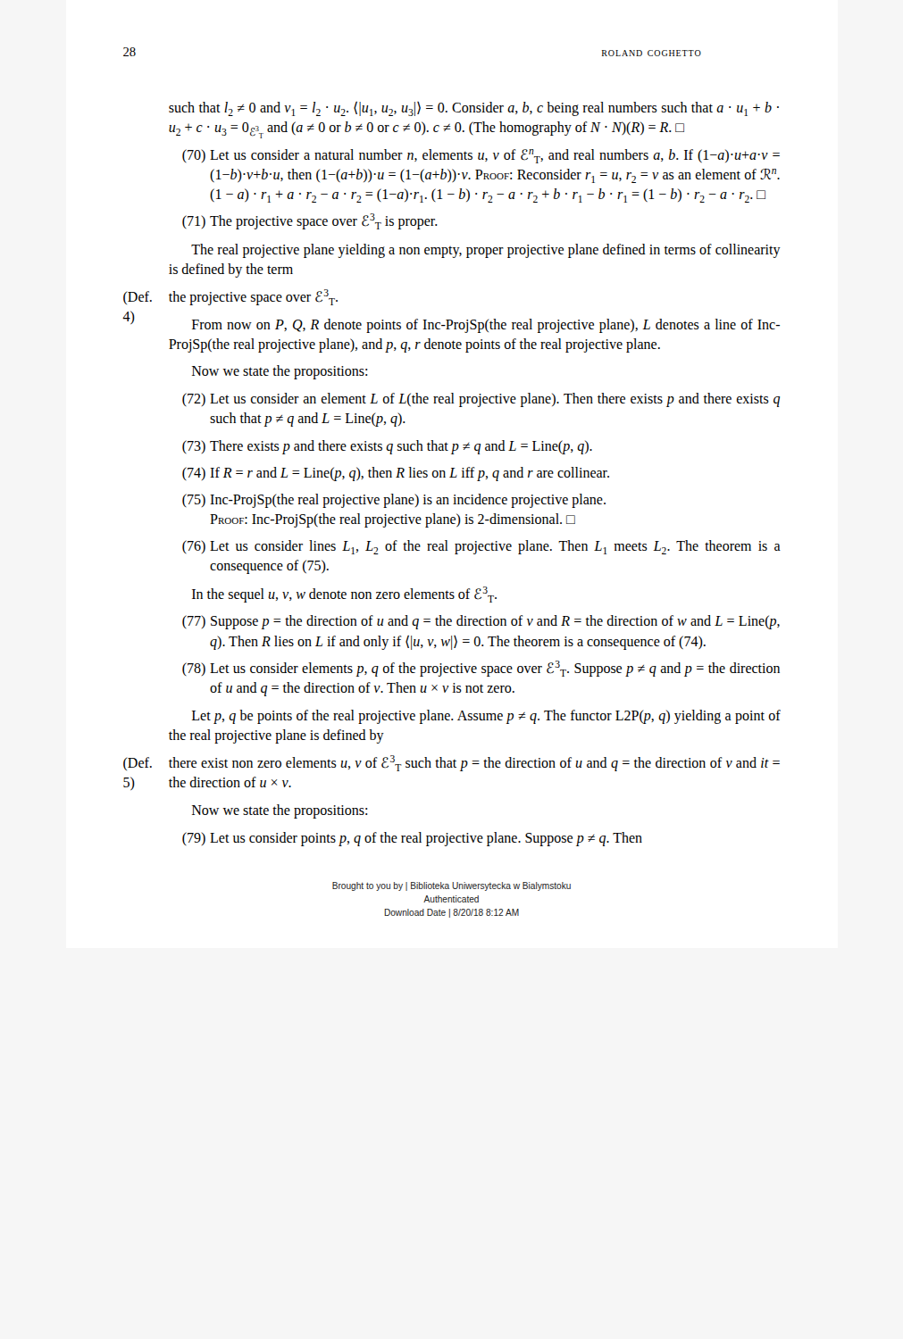28 roland coghetto
such that l2 ≠ 0 and v1 = l2 · u2. ⟨|u1, u2, u3|⟩ = 0. Consider a, b, c being real numbers such that a · u1 + b · u2 + c · u3 = 0ℰ3T and (a ≠ 0 or b ≠ 0 or c ≠ 0). c ≠ 0. (The homography of N · N)(R) = R. □
(70) Let us consider a natural number n, elements u, v of ℰnT, and real numbers a, b. If (1−a)·u+a·v = (1−b)·v+b·u, then (1−(a+b))·u = (1−(a+b))·v. Proof: Reconsider r1 = u, r2 = v as an element of ℛn. (1 − a) · r1 + a · r2 − a · r2 = (1−a)·r1. (1 − b) · r2 − a · r2 + b · r1 − b · r1 = (1 − b) · r2 − a · r2. □
(71) The projective space over ℰ3T is proper.
The real projective plane yielding a non empty, proper projective plane defined in terms of collinearity is defined by the term
(Def. 4) the projective space over ℰ3T.
From now on P, Q, R denote points of Inc-ProjSp(the real projective plane), L denotes a line of Inc-ProjSp(the real projective plane), and p, q, r denote points of the real projective plane.
Now we state the propositions:
(72) Let us consider an element L of L(the real projective plane). Then there exists p and there exists q such that p ≠ q and L = Line(p, q).
(73) There exists p and there exists q such that p ≠ q and L = Line(p, q).
(74) If R = r and L = Line(p, q), then R lies on L iff p, q and r are collinear.
(75) Inc-ProjSp(the real projective plane) is an incidence projective plane.
Proof: Inc-ProjSp(the real projective plane) is 2-dimensional. □
(76) Let us consider lines L1, L2 of the real projective plane. Then L1 meets L2. The theorem is a consequence of (75).
In the sequel u, v, w denote non zero elements of ℰ3T.
(77) Suppose p = the direction of u and q = the direction of v and R = the direction of w and L = Line(p, q). Then R lies on L if and only if ⟨|u, v, w|⟩ = 0. The theorem is a consequence of (74).
(78) Let us consider elements p, q of the projective space over ℰ3T. Suppose p ≠ q and p = the direction of u and q = the direction of v. Then u × v is not zero.
Let p, q be points of the real projective plane. Assume p ≠ q. The functor L2P(p, q) yielding a point of the real projective plane is defined by
(Def. 5) there exist non zero elements u, v of ℰ3T such that p = the direction of u and q = the direction of v and it = the direction of u × v.
Now we state the propositions:
(79) Let us consider points p, q of the real projective plane. Suppose p ≠ q. Then
Brought to you by | Biblioteka Uniwersytecka w Bialymstoku Authenticated Download Date | 8/20/18 8:12 AM